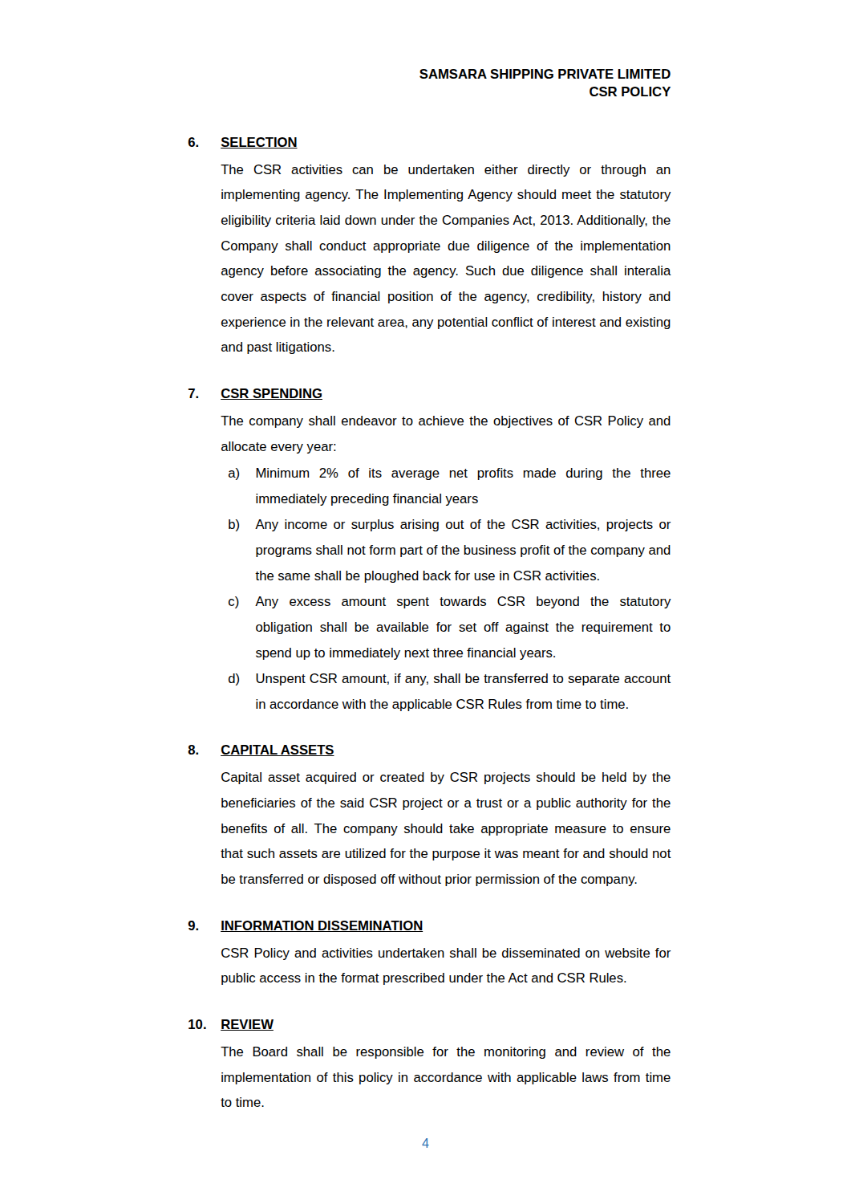SAMSARA SHIPPING PRIVATE LIMITED
CSR POLICY
SELECTION
The CSR activities can be undertaken either directly or through an implementing agency. The Implementing Agency should meet the statutory eligibility criteria laid down under the Companies Act, 2013. Additionally, the Company shall conduct appropriate due diligence of the implementation agency before associating the agency. Such due diligence shall interalia cover aspects of financial position of the agency, credibility, history and experience in the relevant area, any potential conflict of interest and existing and past litigations.
CSR SPENDING
The company shall endeavor to achieve the objectives of CSR Policy and allocate every year:
Minimum 2% of its average net profits made during the three immediately preceding financial years
Any income or surplus arising out of the CSR activities, projects or programs shall not form part of the business profit of the company and the same shall be ploughed back for use in CSR activities.
Any excess amount spent towards CSR beyond the statutory obligation shall be available for set off against the requirement to spend up to immediately next three financial years.
Unspent CSR amount, if any, shall be transferred to separate account in accordance with the applicable CSR Rules from time to time.
CAPITAL ASSETS
Capital asset acquired or created by CSR projects should be held by the beneficiaries of the said CSR project or a trust or a public authority for the benefits of all. The company should take appropriate measure to ensure that such assets are utilized for the purpose it was meant for and should not be transferred or disposed off without prior permission of the company.
INFORMATION DISSEMINATION
CSR Policy and activities undertaken shall be disseminated on website for public access in the format prescribed under the Act and CSR Rules.
REVIEW
The Board shall be responsible for the monitoring and review of the implementation of this policy in accordance with applicable laws from time to time.
4